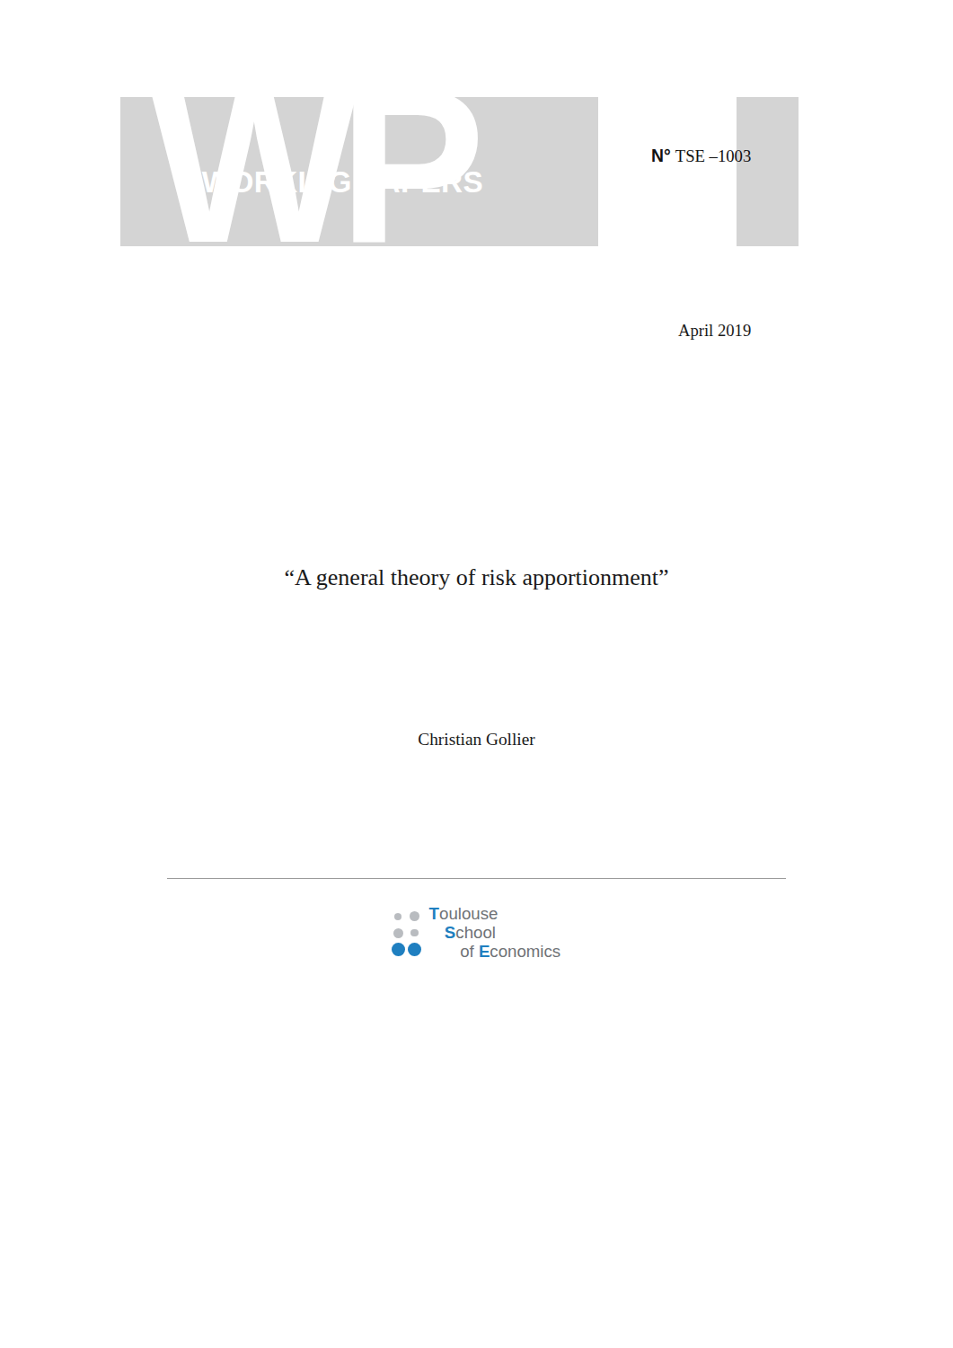WP
WORKING PAPERS
N° TSE –1003
April 2019
“A general theory of risk apportionment”
Christian Gollier
Toulouse
School
of Economics